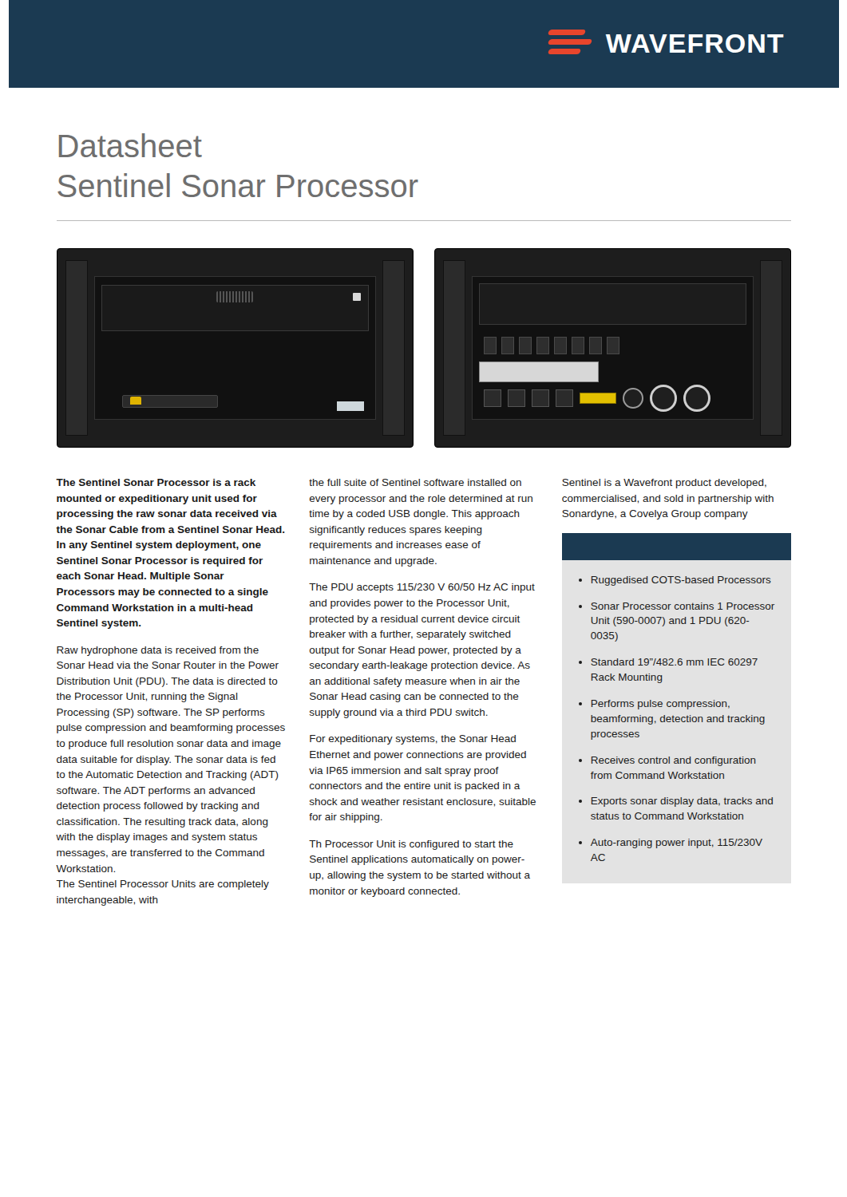WAVEFRONT
DatasheetSentinel Sonar Processor
The Sentinel Sonar Processor is a rack mounted or expeditionary unit used for processing the raw sonar data received via the Sonar Cable from a Sentinel Sonar Head. In any Sentinel system deployment, one Sentinel Sonar Processor is required for each Sonar Head. Multiple Sonar Processors may be connected to a single Command Workstation in a multi-head Sentinel system.
Raw hydrophone data is received from the Sonar Head via the Sonar Router in the Power Distribution Unit (PDU). The data is directed to the Processor Unit, running the Signal Processing (SP) software. The SP performs pulse compression and beamforming processes to produce full resolution sonar data and image data suitable for display. The sonar data is fed to the Automatic Detection and Tracking (ADT) software. The ADT performs an advanced detection process followed by tracking and classification. The resulting track data, along with the display images and system status messages, are transferred to the Command Workstation.
The Sentinel Processor Units are completely interchangeable, with
the full suite of Sentinel software installed on every processor and the role determined at run time by a coded USB dongle. This approach significantly reduces spares keeping requirements and increases ease of maintenance and upgrade.
The PDU accepts 115/230 V 60/50 Hz AC input and provides power to the Processor Unit, protected by a residual current device circuit breaker with a further, separately switched output for Sonar Head power, protected by a secondary earth-leakage protection device. As an additional safety measure when in air the Sonar Head casing can be connected to the supply ground via a third PDU switch.
For expeditionary systems, the Sonar Head Ethernet and power connections are provided via IP65 immersion and salt spray proof connectors and the entire unit is packed in a shock and weather resistant enclosure, suitable for air shipping.
Th Processor Unit is configured to start the Sentinel applications automatically on power-up, allowing the system to be started without a monitor or keyboard connected.
Sentinel is a Wavefront product developed, commercialised, and sold in partnership with Sonardyne, a Covelya Group company
Ruggedised COTS-based Processors
Sonar Processor contains 1 Processor Unit (590-0007) and 1 PDU (620-0035)
Standard 19”/482.6 mm IEC 60297 Rack Mounting
Performs pulse compression, beamforming, detection and tracking processes
Receives control and configuration from Command Workstation
Exports sonar display data, tracks and status to Command Workstation
Auto-ranging power input, 115/230V AC